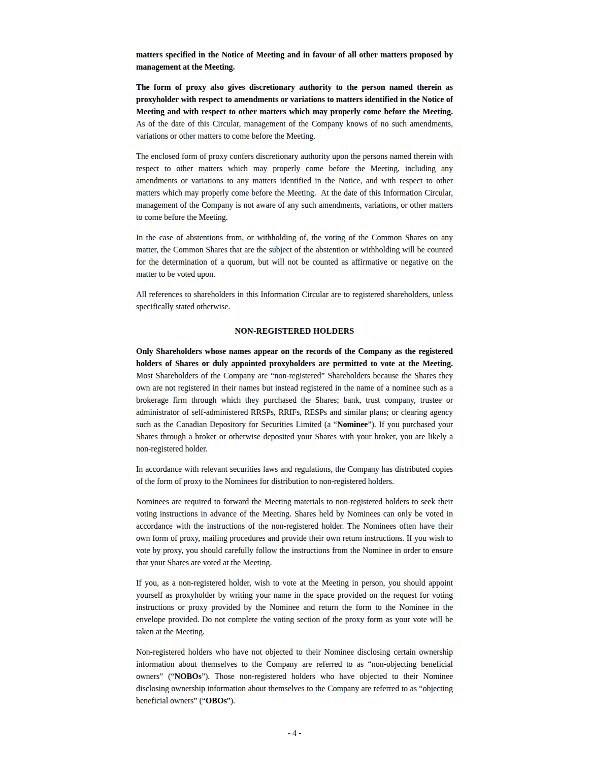matters specified in the Notice of Meeting and in favour of all other matters proposed by management at the Meeting.
The form of proxy also gives discretionary authority to the person named therein as proxyholder with respect to amendments or variations to matters identified in the Notice of Meeting and with respect to other matters which may properly come before the Meeting. As of the date of this Circular, management of the Company knows of no such amendments, variations or other matters to come before the Meeting.
The enclosed form of proxy confers discretionary authority upon the persons named therein with respect to other matters which may properly come before the Meeting, including any amendments or variations to any matters identified in the Notice, and with respect to other matters which may properly come before the Meeting. At the date of this Information Circular, management of the Company is not aware of any such amendments, variations, or other matters to come before the Meeting.
In the case of abstentions from, or withholding of, the voting of the Common Shares on any matter, the Common Shares that are the subject of the abstention or withholding will be counted for the determination of a quorum, but will not be counted as affirmative or negative on the matter to be voted upon.
All references to shareholders in this Information Circular are to registered shareholders, unless specifically stated otherwise.
NON-REGISTERED HOLDERS
Only Shareholders whose names appear on the records of the Company as the registered holders of Shares or duly appointed proxyholders are permitted to vote at the Meeting. Most Shareholders of the Company are “non-registered” Shareholders because the Shares they own are not registered in their names but instead registered in the name of a nominee such as a brokerage firm through which they purchased the Shares; bank, trust company, trustee or administrator of self-administered RRSPs, RRIFs, RESPs and similar plans; or clearing agency such as the Canadian Depository for Securities Limited (a “Nominee”). If you purchased your Shares through a broker or otherwise deposited your Shares with your broker, you are likely a non-registered holder.
In accordance with relevant securities laws and regulations, the Company has distributed copies of the form of proxy to the Nominees for distribution to non-registered holders.
Nominees are required to forward the Meeting materials to non-registered holders to seek their voting instructions in advance of the Meeting. Shares held by Nominees can only be voted in accordance with the instructions of the non-registered holder. The Nominees often have their own form of proxy, mailing procedures and provide their own return instructions. If you wish to vote by proxy, you should carefully follow the instructions from the Nominee in order to ensure that your Shares are voted at the Meeting.
If you, as a non-registered holder, wish to vote at the Meeting in person, you should appoint yourself as proxyholder by writing your name in the space provided on the request for voting instructions or proxy provided by the Nominee and return the form to the Nominee in the envelope provided. Do not complete the voting section of the proxy form as your vote will be taken at the Meeting.
Non-registered holders who have not objected to their Nominee disclosing certain ownership information about themselves to the Company are referred to as “non-objecting beneficial owners” (“NOBOs”). Those non-registered holders who have objected to their Nominee disclosing ownership information about themselves to the Company are referred to as “objecting beneficial owners” (“OBOs”).
- 4 -